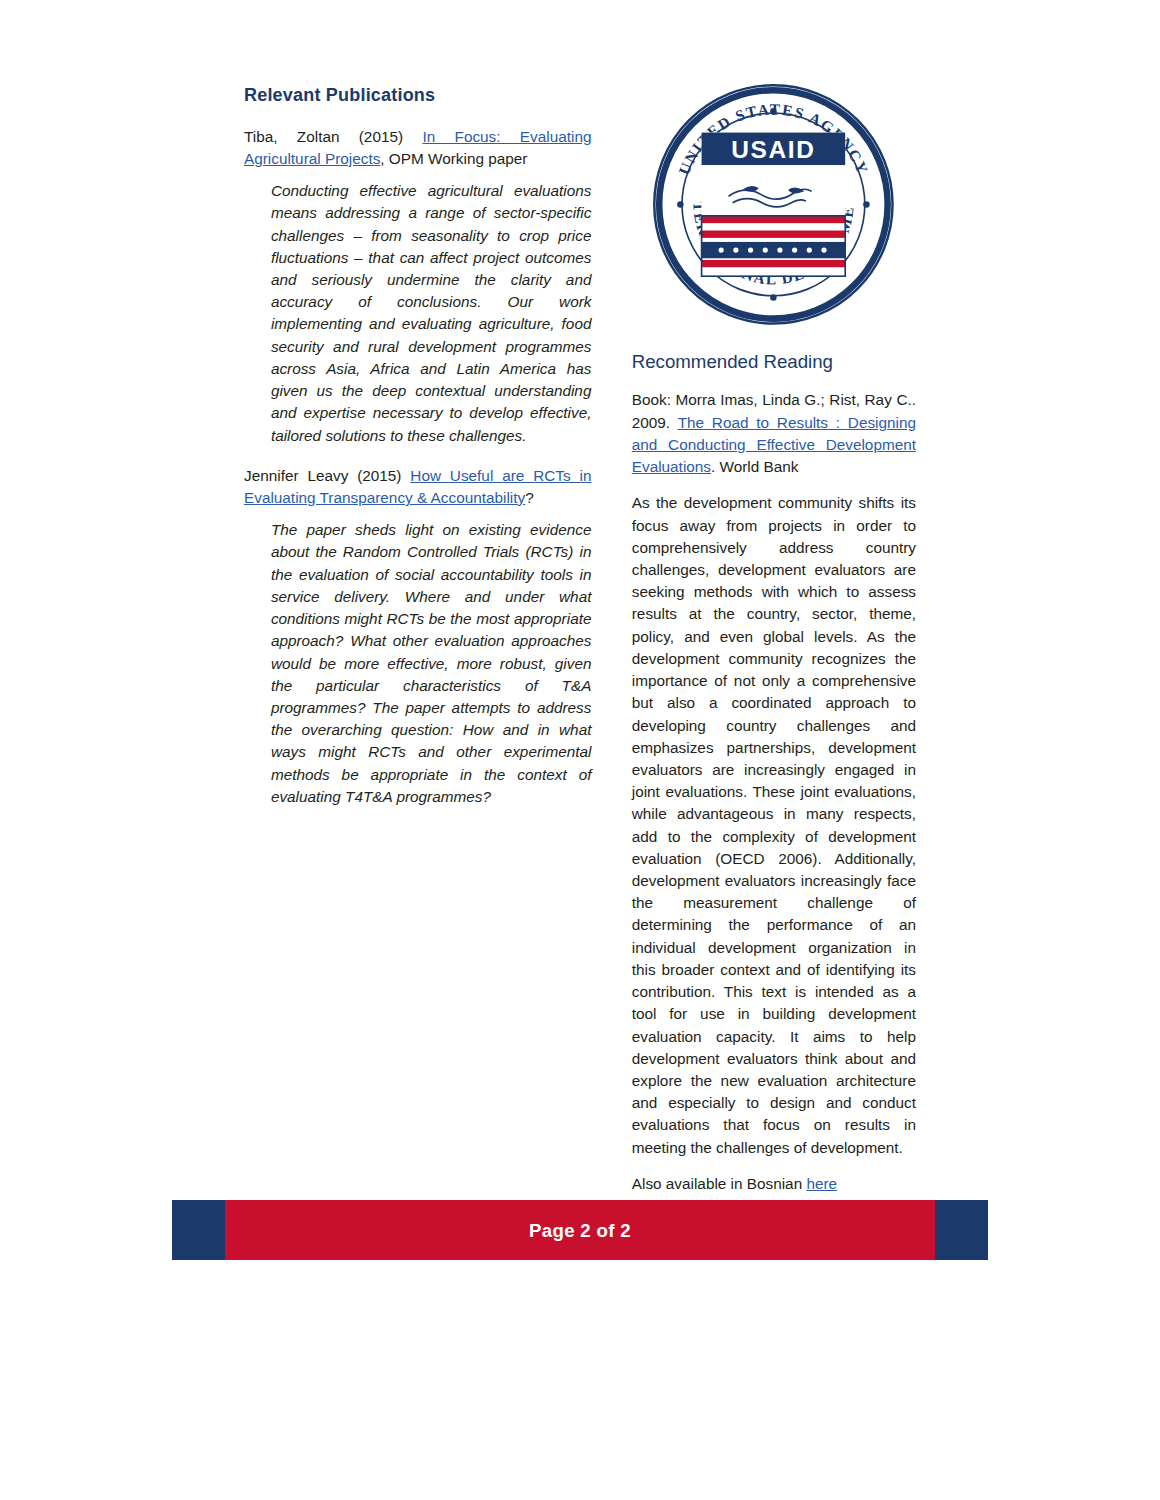Relevant Publications
Tiba, Zoltan (2015) In Focus: Evaluating Agricultural Projects, OPM Working paper
Conducting effective agricultural evaluations means addressing a range of sector-specific challenges – from seasonality to crop price fluctuations – that can affect project outcomes and seriously undermine the clarity and accuracy of conclusions. Our work implementing and evaluating agriculture, food security and rural development programmes across Asia, Africa and Latin America has given us the deep contextual understanding and expertise necessary to develop effective, tailored solutions to these challenges.
Jennifer Leavy (2015) How Useful are RCTs in Evaluating Transparency & Accountability?
The paper sheds light on existing evidence about the Random Controlled Trials (RCTs) in the evaluation of social accountability tools in service delivery. Where and under what conditions might RCTs be the most appropriate approach? What other evaluation approaches would be more effective, more robust, given the particular characteristics of T&A programmes? The paper attempts to address the overarching question: How and in what ways might RCTs and other experimental methods be appropriate in the context of evaluating T4T&A programmes?
UNITED STATES AGENCY INTERNATIONAL DEVELOPMENT USAID
Recommended Reading
Book: Morra Imas, Linda G.; Rist, Ray C.. 2009. The Road to Results : Designing and Conducting Effective Development Evaluations. World Bank
As the development community shifts its focus away from projects in order to comprehensively address country challenges, development evaluators are seeking methods with which to assess results at the country, sector, theme, policy, and even global levels. As the development community recognizes the importance of not only a comprehensive but also a coordinated approach to developing country challenges and emphasizes partnerships, development evaluators are increasingly engaged in joint evaluations. These joint evaluations, while advantageous in many respects, add to the complexity of development evaluation (OECD 2006). Additionally, development evaluators increasingly face the measurement challenge of determining the performance of an individual development organization in this broader context and of identifying its contribution. This text is intended as a tool for use in building development evaluation capacity. It aims to help development evaluators think about and explore the new evaluation architecture and especially to design and conduct evaluations that focus on results in meeting the challenges of development.
Also available in Bosnian here
Page 2 of 2